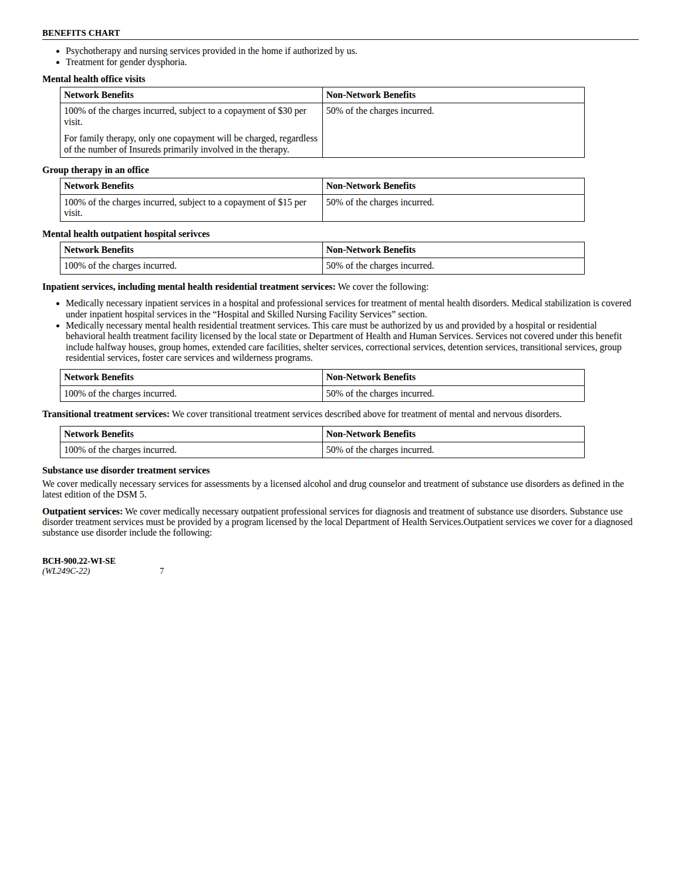BENEFITS CHART
Psychotherapy and nursing services provided in the home if authorized by us.
Treatment for gender dysphoria.
Mental health office visits
| Network Benefits | Non-Network Benefits |
| 100% of the charges incurred, subject to a copayment of $30 per visit. For family therapy, only one copayment will be charged, regardless of the number of Insureds primarily involved in the therapy. | 50% of the charges incurred. |
Group therapy in an office
| Network Benefits | Non-Network Benefits |
| 100% of the charges incurred, subject to a copayment of $15 per visit. | 50% of the charges incurred. |
Mental health outpatient hospital serivces
| Network Benefits | Non-Network Benefits |
| 100% of the charges incurred. | 50% of the charges incurred. |
Inpatient services, including mental health residential treatment services: We cover the following:
Medically necessary inpatient services in a hospital and professional services for treatment of mental health disorders. Medical stabilization is covered under inpatient hospital services in the “Hospital and Skilled Nursing Facility Services” section.
Medically necessary mental health residential treatment services. This care must be authorized by us and provided by a hospital or residential behavioral health treatment facility licensed by the local state or Department of Health and Human Services. Services not covered under this benefit include halfway houses, group homes, extended care facilities, shelter services, correctional services, detention services, transitional services, group residential services, foster care services and wilderness programs.
| Network Benefits | Non-Network Benefits |
| 100% of the charges incurred. | 50% of the charges incurred. |
Transitional treatment services: We cover transitional treatment services described above for treatment of mental and nervous disorders.
| Network Benefits | Non-Network Benefits |
| 100% of the charges incurred. | 50% of the charges incurred. |
Substance use disorder treatment services
We cover medically necessary services for assessments by a licensed alcohol and drug counselor and treatment of substance use disorders as defined in the latest edition of the DSM 5.
Outpatient services: We cover medically necessary outpatient professional services for diagnosis and treatment of substance use disorders. Substance use disorder treatment services must be provided by a program licensed by the local Department of Health Services.Outpatient services we cover for a diagnosed substance use disorder include the following:
BCH-900.22-WI-SE
(WL249C-22) 7